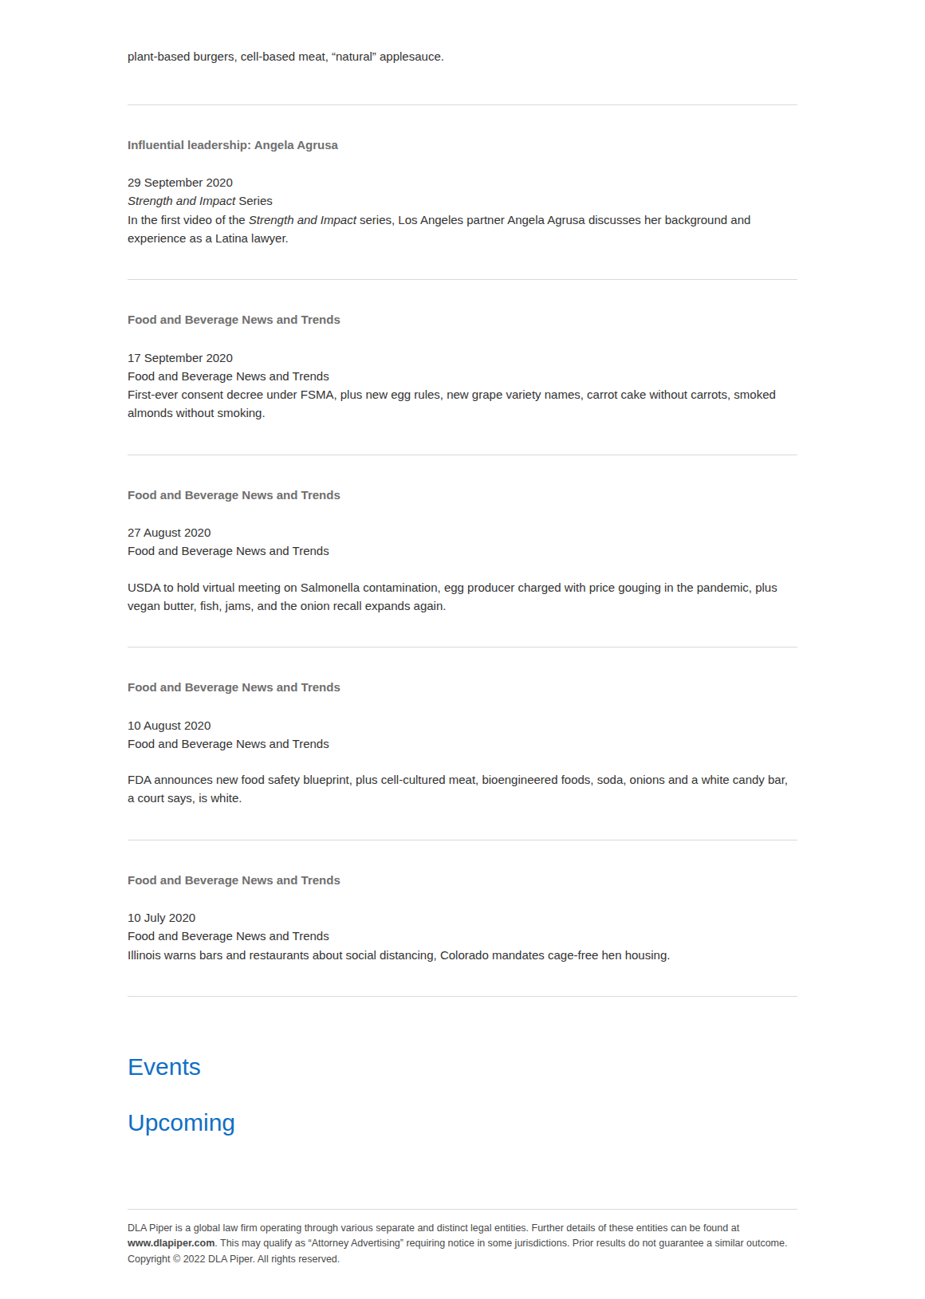plant-based burgers, cell-based meat, “natural” applesauce.
Influential leadership: Angela Agrusa
29 September 2020
Strength and Impact Series
In the first video of the Strength and Impact series, Los Angeles partner Angela Agrusa discusses her background and experience as a Latina lawyer.
Food and Beverage News and Trends
17 September 2020
Food and Beverage News and Trends
First-ever consent decree under FSMA, plus new egg rules, new grape variety names, carrot cake without carrots, smoked almonds without smoking.
Food and Beverage News and Trends
27 August 2020
Food and Beverage News and Trends
USDA to hold virtual meeting on Salmonella contamination, egg producer charged with price gouging in the pandemic, plus vegan butter, fish, jams, and the onion recall expands again.
Food and Beverage News and Trends
10 August 2020
Food and Beverage News and Trends
FDA announces new food safety blueprint, plus cell-cultured meat, bioengineered foods, soda, onions and a white candy bar, a court says, is white.
Food and Beverage News and Trends
10 July 2020
Food and Beverage News and Trends
Illinois warns bars and restaurants about social distancing, Colorado mandates cage-free hen housing.
Events
Upcoming
DLA Piper is a global law firm operating through various separate and distinct legal entities. Further details of these entities can be found at www.dlapiper.com. This may qualify as “Attorney Advertising” requiring notice in some jurisdictions. Prior results do not guarantee a similar outcome. Copyright © 2022 DLA Piper. All rights reserved.